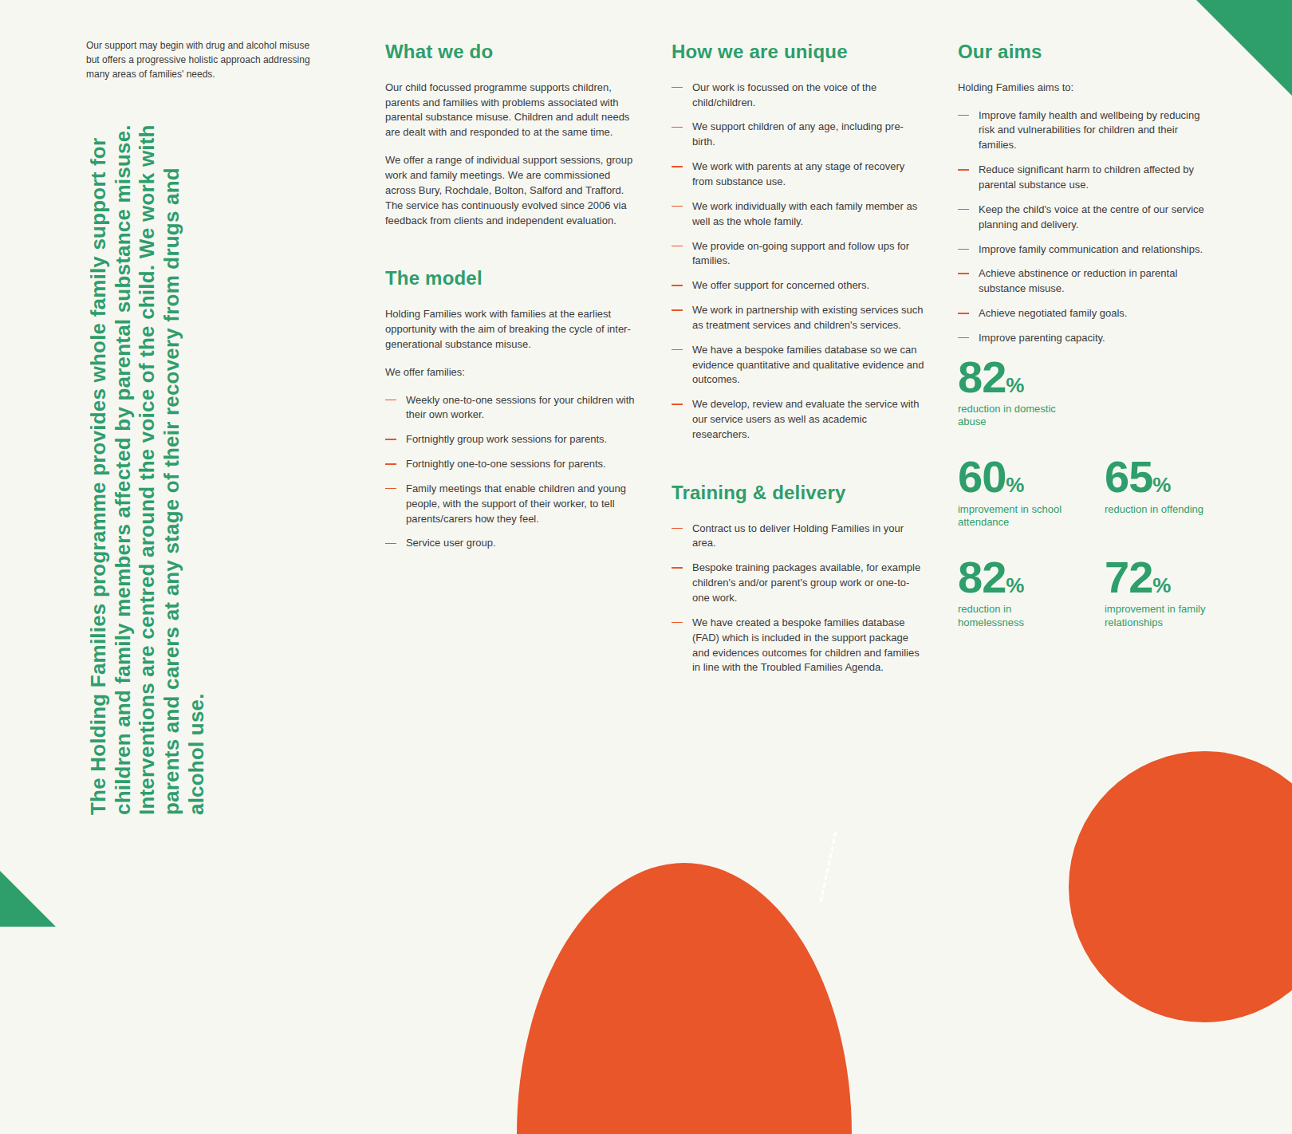Our support may begin with drug and alcohol misuse but offers a progressive holistic approach addressing many areas of families' needs.
The Holding Families programme provides whole family support for children and family members affected by parental substance misuse. Interventions are centred around the voice of the child. We work with parents and carers at any stage of their recovery from drugs and alcohol use.
What we do
Our child focussed programme supports children, parents and families with problems associated with parental substance misuse. Children and adult needs are dealt with and responded to at the same time.
We offer a range of individual support sessions, group work and family meetings. We are commissioned across Bury, Rochdale, Bolton, Salford and Trafford. The service has continuously evolved since 2006 via feedback from clients and independent evaluation.
The model
Holding Families work with families at the earliest opportunity with the aim of breaking the cycle of inter-generational substance misuse.
We offer families:
Weekly one-to-one sessions for your children with their own worker.
Fortnightly group work sessions for parents.
Fortnightly one-to-one sessions for parents.
Family meetings that enable children and young people, with the support of their worker, to tell parents/carers how they feel.
Service user group.
How we are unique
Our work is focussed on the voice of the child/children.
We support children of any age, including pre-birth.
We work with parents at any stage of recovery from substance use.
We work individually with each family member as well as the whole family.
We provide on-going support and follow ups for families.
We offer support for concerned others.
We work in partnership with existing services such as treatment services and children's services.
We have a bespoke families database so we can evidence quantitative and qualitative evidence and outcomes.
We develop, review and evaluate the service with our service users as well as academic researchers.
Training & delivery
Contract us to deliver Holding Families in your area.
Bespoke training packages available, for example children's and/or parent's group work or one-to-one work.
We have created a bespoke families database (FAD) which is included in the support package and evidences outcomes for children and families in line with the Troubled Families Agenda.
Our aims
Holding Families aims to:
Improve family health and wellbeing by reducing risk and vulnerabilities for children and their families.
Reduce significant harm to children affected by parental substance use.
Keep the child's voice at the centre of our service planning and delivery.
Improve family communication and relationships.
Achieve abstinence or reduction in parental substance misuse.
Achieve negotiated family goals.
Improve parenting capacity.
82%
reduction in domestic abuse
60%
improvement in school attendance
65%
reduction in offending
82%
reduction in homelessness
72%
improvement in family relationships